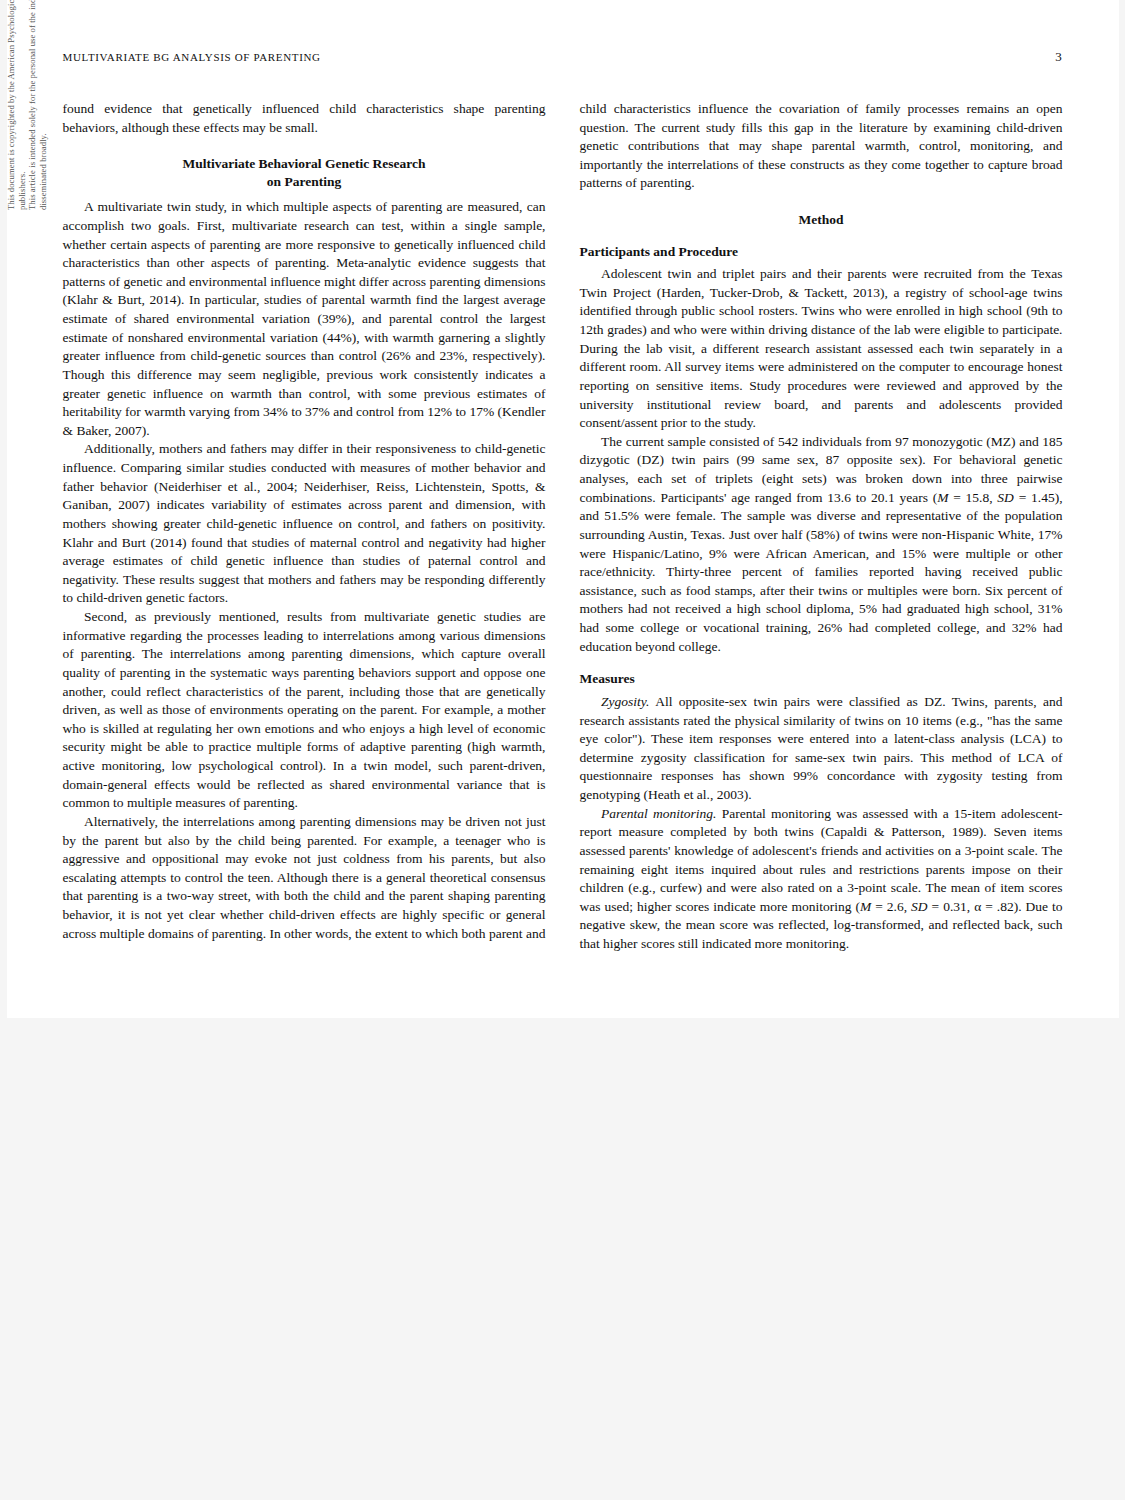Multivariate BG Analysis of Parenting 3
This document is copyrighted by the American Psychological Association or one of its allied publishers.
This article is intended solely for the personal use of the individual user and is not to be disseminated broadly.
found evidence that genetically influenced child characteristics shape parenting behaviors, although these effects may be small.
Multivariate Behavioral Genetic Research
on Parenting
A multivariate twin study, in which multiple aspects of parenting are measured, can accomplish two goals. First, multivariate research can test, within a single sample, whether certain aspects of parenting are more responsive to genetically influenced child characteristics than other aspects of parenting. Meta-analytic evidence suggests that patterns of genetic and environmental influence might differ across parenting dimensions (Klahr & Burt, 2014). In particular, studies of parental warmth find the largest average estimate of shared environmental variation (39%), and parental control the largest estimate of nonshared environmental variation (44%), with warmth garnering a slightly greater influence from child-genetic sources than control (26% and 23%, respectively). Though this difference may seem negligible, previous work consistently indicates a greater genetic influence on warmth than control, with some previous estimates of heritability for warmth varying from 34% to 37% and control from 12% to 17% (Kendler & Baker, 2007).
Additionally, mothers and fathers may differ in their responsiveness to child-genetic influence. Comparing similar studies conducted with measures of mother behavior and father behavior (Neiderhiser et al., 2004; Neiderhiser, Reiss, Lichtenstein, Spotts, & Ganiban, 2007) indicates variability of estimates across parent and dimension, with mothers showing greater child-genetic influence on control, and fathers on positivity. Klahr and Burt (2014) found that studies of maternal control and negativity had higher average estimates of child genetic influence than studies of paternal control and negativity. These results suggest that mothers and fathers may be responding differently to child-driven genetic factors.
Second, as previously mentioned, results from multivariate genetic studies are informative regarding the processes leading to interrelations among various dimensions of parenting. The interrelations among parenting dimensions, which capture overall quality of parenting in the systematic ways parenting behaviors support and oppose one another, could reflect characteristics of the parent, including those that are genetically driven, as well as those of environments operating on the parent. For example, a mother who is skilled at regulating her own emotions and who enjoys a high level of economic security might be able to practice multiple forms of adaptive parenting (high warmth, active monitoring, low psychological control). In a twin model, such parent-driven, domain-general effects would be reflected as shared environmental variance that is common to multiple measures of parenting.
Alternatively, the interrelations among parenting dimensions may be driven not just by the parent but also by the child being parented. For example, a teenager who is aggressive and oppositional may evoke not just coldness from his parents, but also escalating attempts to control the teen. Although there is a general theoretical consensus that parenting is a two-way street, with both the child and the parent shaping parenting behavior, it is not yet clear whether child-driven effects are highly specific or general across multiple domains of parenting. In other words, the extent to which both parent and child characteristics influence the covariation of family processes remains an open question. The current study fills this gap in the literature by examining child-driven genetic contributions that may shape parental warmth, control, monitoring, and importantly the interrelations of these constructs as they come together to capture broad patterns of parenting.
Method
Participants and Procedure
Adolescent twin and triplet pairs and their parents were recruited from the Texas Twin Project (Harden, Tucker-Drob, & Tackett, 2013), a registry of school-age twins identified through public school rosters. Twins who were enrolled in high school (9th to 12th grades) and who were within driving distance of the lab were eligible to participate. During the lab visit, a different research assistant assessed each twin separately in a different room. All survey items were administered on the computer to encourage honest reporting on sensitive items. Study procedures were reviewed and approved by the university institutional review board, and parents and adolescents provided consent/assent prior to the study.
The current sample consisted of 542 individuals from 97 monozygotic (MZ) and 185 dizygotic (DZ) twin pairs (99 same sex, 87 opposite sex). For behavioral genetic analyses, each set of triplets (eight sets) was broken down into three pairwise combinations. Participants' age ranged from 13.6 to 20.1 years (M = 15.8, SD = 1.45), and 51.5% were female. The sample was diverse and representative of the population surrounding Austin, Texas. Just over half (58%) of twins were non-Hispanic White, 17% were Hispanic/Latino, 9% were African American, and 15% were multiple or other race/ethnicity. Thirty-three percent of families reported having received public assistance, such as food stamps, after their twins or multiples were born. Six percent of mothers had not received a high school diploma, 5% had graduated high school, 31% had some college or vocational training, 26% had completed college, and 32% had education beyond college.
Measures
Zygosity. All opposite-sex twin pairs were classified as DZ. Twins, parents, and research assistants rated the physical similarity of twins on 10 items (e.g., "has the same eye color"). These item responses were entered into a latent-class analysis (LCA) to determine zygosity classification for same-sex twin pairs. This method of LCA of questionnaire responses has shown 99% concordance with zygosity testing from genotyping (Heath et al., 2003).
Parental monitoring. Parental monitoring was assessed with a 15-item adolescent-report measure completed by both twins (Capaldi & Patterson, 1989). Seven items assessed parents' knowledge of adolescent's friends and activities on a 3-point scale. The remaining eight items inquired about rules and restrictions parents impose on their children (e.g., curfew) and were also rated on a 3-point scale. The mean of item scores was used; higher scores indicate more monitoring (M = 2.6, SD = 0.31, α = .82). Due to negative skew, the mean score was reflected, log-transformed, and reflected back, such that higher scores still indicated more monitoring.